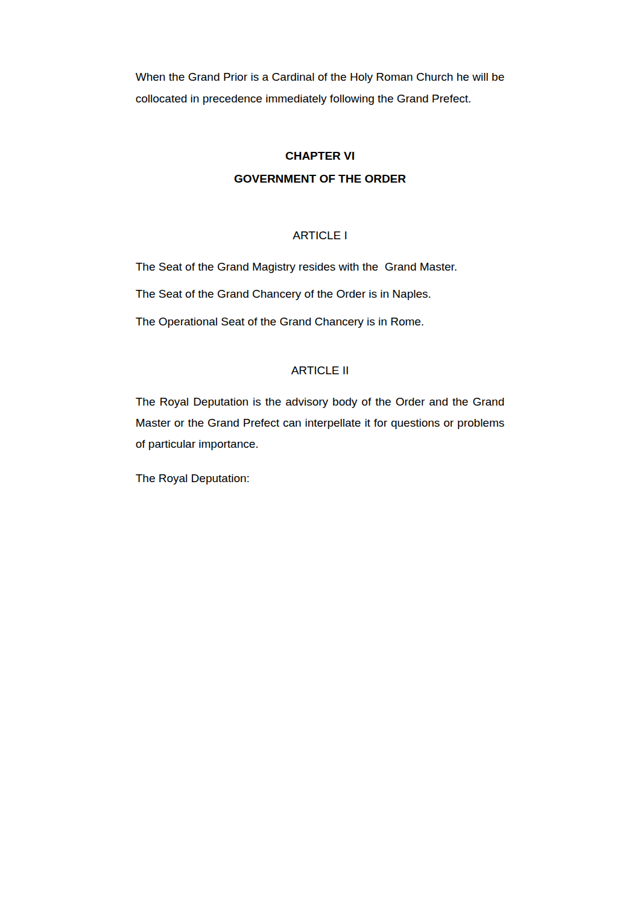When the Grand Prior is a Cardinal of the Holy Roman Church he will be collocated in precedence immediately following the Grand Prefect.
CHAPTER VI
GOVERNMENT OF THE ORDER
ARTICLE I
The Seat of the Grand Magistry resides with the Grand Master.
The Seat of the Grand Chancery of the Order is in Naples.
The Operational Seat of the Grand Chancery is in Rome.
ARTICLE II
The Royal Deputation is the advisory body of the Order and the Grand Master or the Grand Prefect can interpellate it for questions or problems of particular importance.
The Royal Deputation: